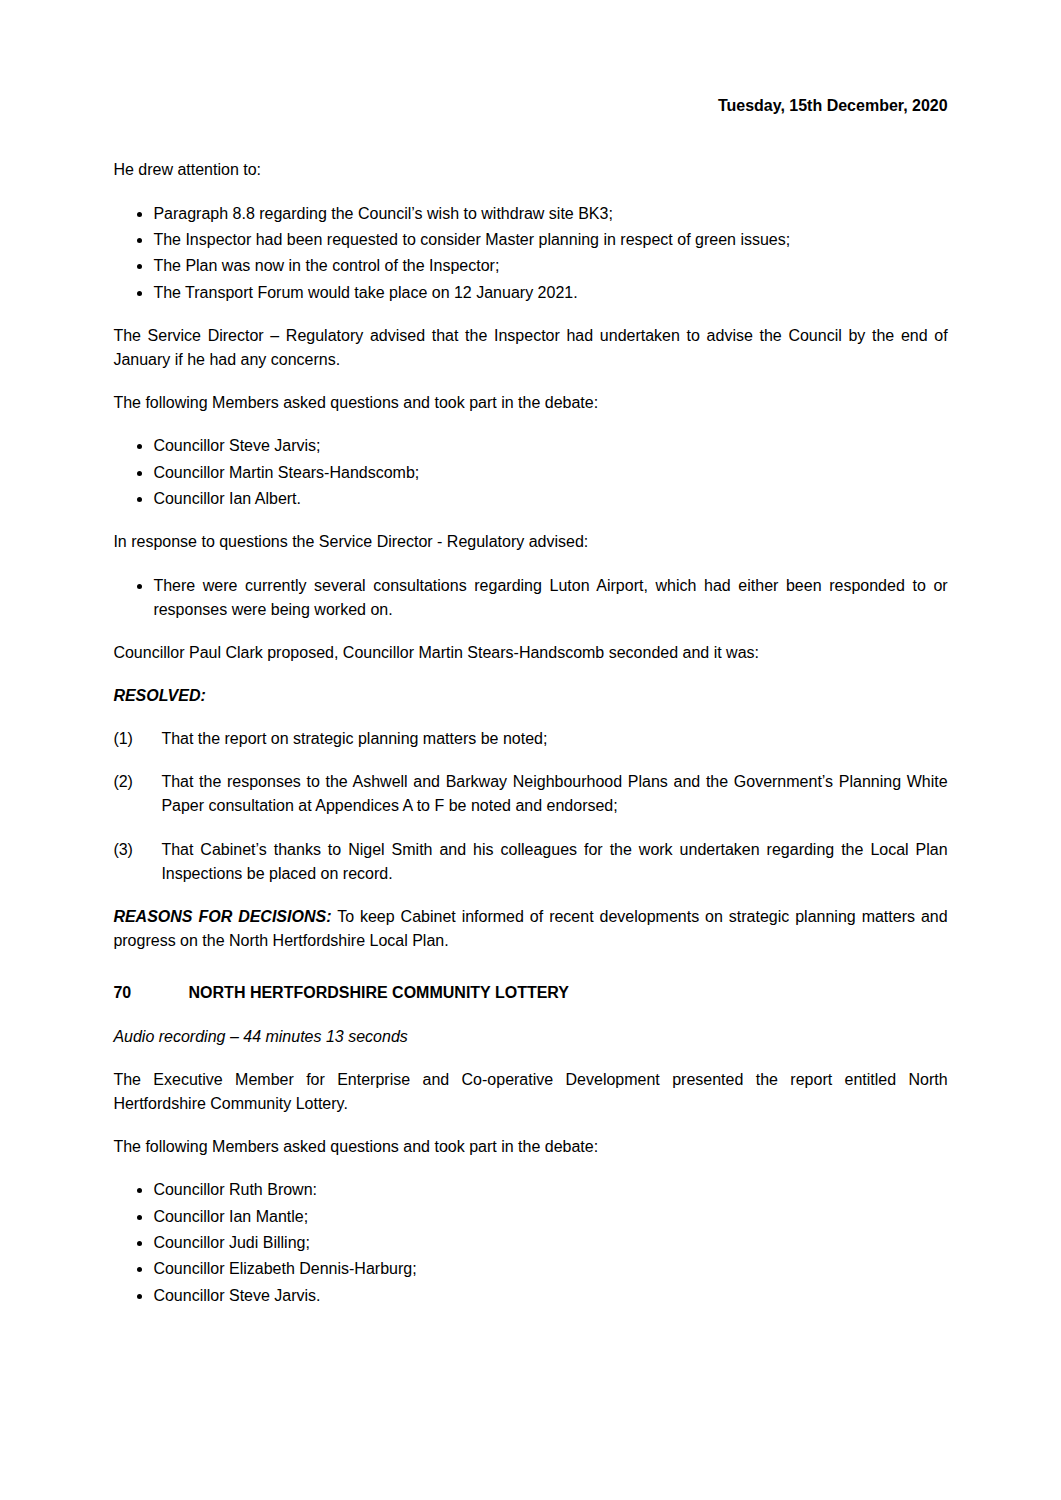Tuesday, 15th December, 2020
He drew attention to:
Paragraph 8.8 regarding the Council’s wish to withdraw site BK3;
The Inspector had been requested to consider Master planning in respect of green issues;
The Plan was now in the control of the Inspector;
The Transport Forum would take place on 12 January 2021.
The Service Director – Regulatory advised that the Inspector had undertaken to advise the Council by the end of January if he had any concerns.
The following Members asked questions and took part in the debate:
Councillor Steve Jarvis;
Councillor Martin Stears-Handscomb;
Councillor Ian Albert.
In response to questions the Service Director - Regulatory advised:
There were currently several consultations regarding Luton Airport, which had either been responded to or responses were being worked on.
Councillor Paul Clark proposed, Councillor Martin Stears-Handscomb seconded and it was:
RESOLVED:
That the report on strategic planning matters be noted;
That the responses to the Ashwell and Barkway Neighbourhood Plans and the Government’s Planning White Paper consultation at Appendices A to F be noted and endorsed;
That Cabinet’s thanks to Nigel Smith and his colleagues for the work undertaken regarding the Local Plan Inspections be placed on record.
REASONS FOR DECISIONS: To keep Cabinet informed of recent developments on strategic planning matters and progress on the North Hertfordshire Local Plan.
70 North Hertfordshire Community Lottery
Audio recording – 44 minutes 13 seconds
The Executive Member for Enterprise and Co-operative Development presented the report entitled North Hertfordshire Community Lottery.
The following Members asked questions and took part in the debate:
Councillor Ruth Brown:
Councillor Ian Mantle;
Councillor Judi Billing;
Councillor Elizabeth Dennis-Harburg;
Councillor Steve Jarvis.